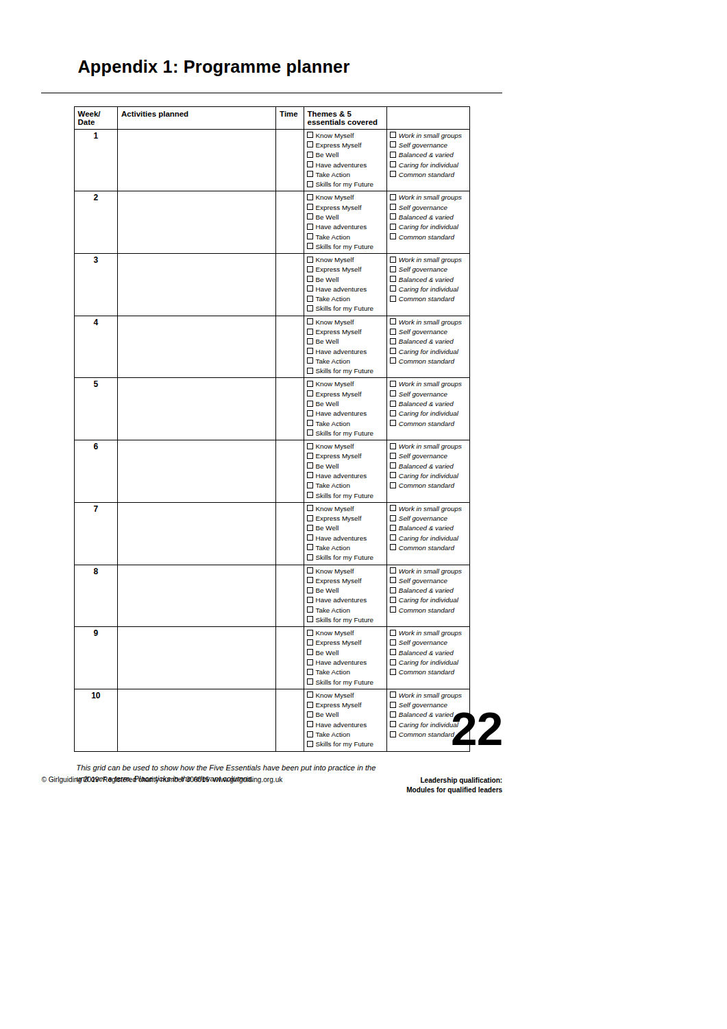Appendix 1: Programme planner
| Week/ Date | Activities planned | Time | Themes & 5 essentials covered | |
| --- | --- | --- | --- | --- |
| 1 | | | Know Myself Express Myself Be Well Have adventures Take Action Skills for my Future | Work in small groups Self governance Balanced & varied Caring for individual Common standard |
| 2 | | | Know Myself Express Myself Be Well Have adventures Take Action Skills for my Future | Work in small groups Self governance Balanced & varied Caring for individual Common standard |
| 3 | | | Know Myself Express Myself Be Well Have adventures Take Action Skills for my Future | Work in small groups Self governance Balanced & varied Caring for individual Common standard |
| 4 | | | Know Myself Express Myself Be Well Have adventures Take Action Skills for my Future | Work in small groups Self governance Balanced & varied Caring for individual Common standard |
| 5 | | | Know Myself Express Myself Be Well Have adventures Take Action Skills for my Future | Work in small groups Self governance Balanced & varied Caring for individual Common standard |
| 6 | | | Know Myself Express Myself Be Well Have adventures Take Action Skills for my Future | Work in small groups Self governance Balanced & varied Caring for individual Common standard |
| 7 | | | Know Myself Express Myself Be Well Have adventures Take Action Skills for my Future | Work in small groups Self governance Balanced & varied Caring for individual Common standard |
| 8 | | | Know Myself Express Myself Be Well Have adventures Take Action Skills for my Future | Work in small groups Self governance Balanced & varied Caring for individual Common standard |
| 9 | | | Know Myself Express Myself Be Well Have adventures Take Action Skills for my Future | Work in small groups Self governance Balanced & varied Caring for individual Common standard |
| 10 | | | Know Myself Express Myself Be Well Have adventures Take Action Skills for my Future | Work in small groups Self governance Balanced & varied Caring for individual Common standard |
This grid can be used to show how the Five Essentials have been put into practice in the
unit over a term. Place ticks in the relevant columns.
22
© Girlguiding 2019 Registered charity number 306016 www.girlguiding.org.uk
Leadership qualification:
Modules for qualified leaders